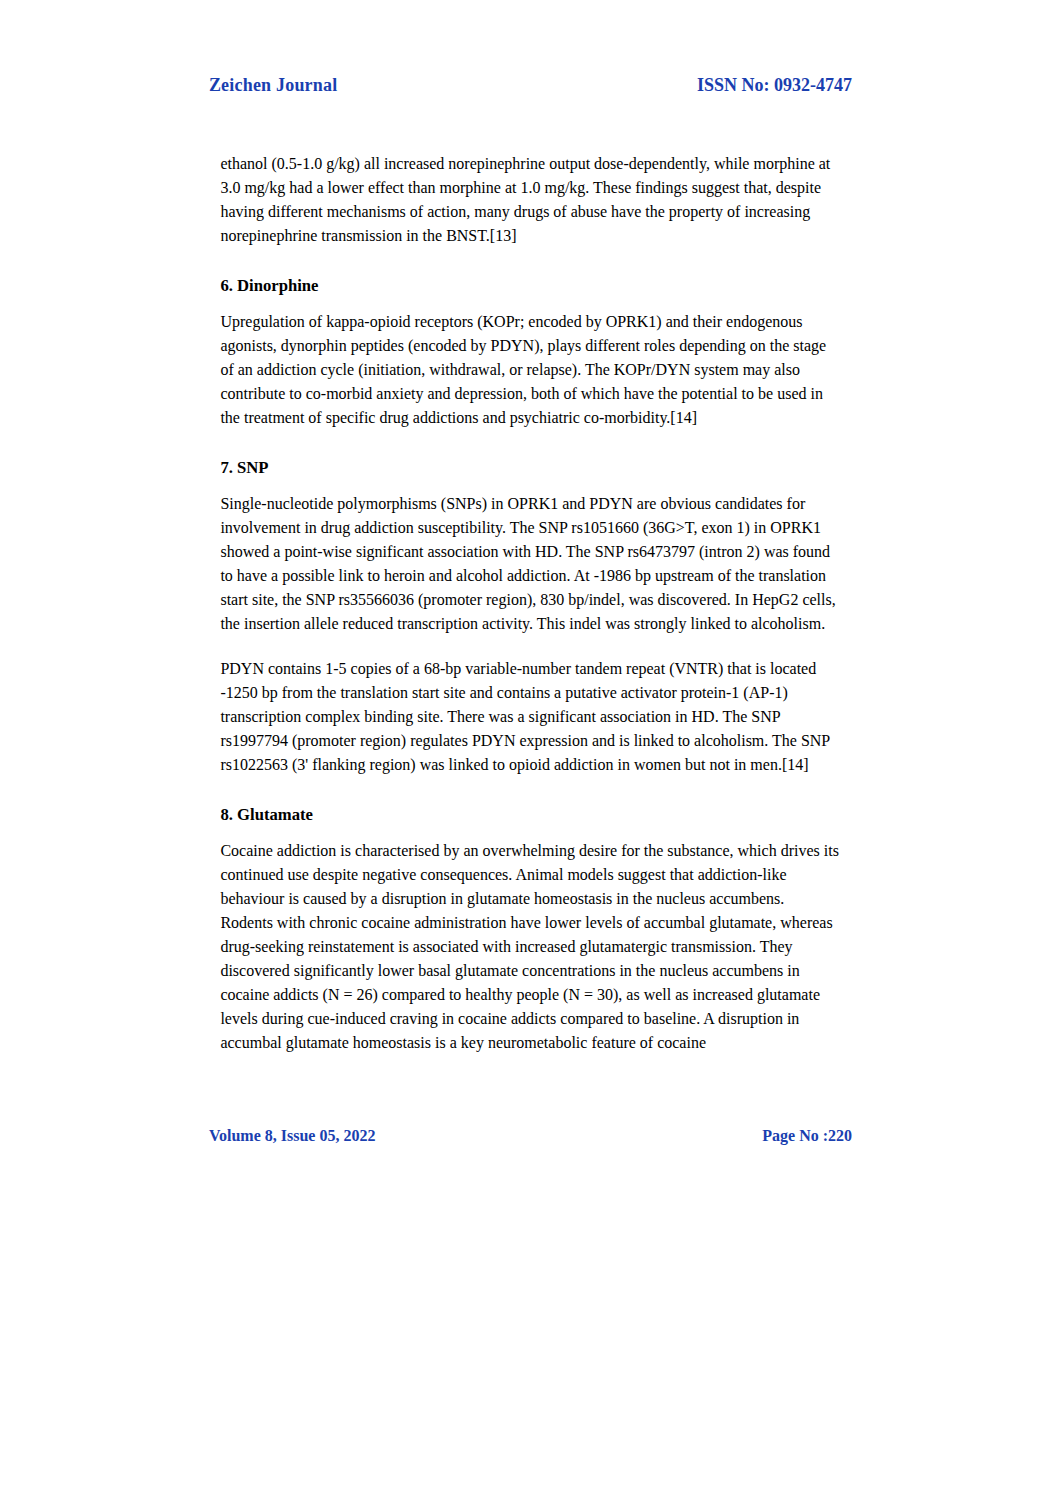Zeichen Journal
ISSN No: 0932-4747
ethanol (0.5-1.0 g/kg) all increased norepinephrine output dose-dependently, while morphine at 3.0 mg/kg had a lower effect than morphine at 1.0 mg/kg. These findings suggest that, despite having different mechanisms of action, many drugs of abuse have the property of increasing norepinephrine transmission in the BNST.[13]
6. Dinorphine
Upregulation of kappa-opioid receptors (KOPr; encoded by OPRK1) and their endogenous agonists, dynorphin peptides (encoded by PDYN), plays different roles depending on the stage of an addiction cycle (initiation, withdrawal, or relapse). The KOPr/DYN system may also contribute to co-morbid anxiety and depression, both of which have the potential to be used in the treatment of specific drug addictions and psychiatric co-morbidity.[14]
7. SNP
Single-nucleotide polymorphisms (SNPs) in OPRK1 and PDYN are obvious candidates for involvement in drug addiction susceptibility. The SNP rs1051660 (36G>T, exon 1) in OPRK1 showed a point-wise significant association with HD. The SNP rs6473797 (intron 2) was found to have a possible link to heroin and alcohol addiction. At -1986 bp upstream of the translation start site, the SNP rs35566036 (promoter region), 830 bp/indel, was discovered. In HepG2 cells, the insertion allele reduced transcription activity. This indel was strongly linked to alcoholism.
PDYN contains 1-5 copies of a 68-bp variable-number tandem repeat (VNTR) that is located -1250 bp from the translation start site and contains a putative activator protein-1 (AP-1) transcription complex binding site. There was a significant association in HD. The SNP rs1997794 (promoter region) regulates PDYN expression and is linked to alcoholism. The SNP rs1022563 (3' flanking region) was linked to opioid addiction in women but not in men.[14]
8. Glutamate
Cocaine addiction is characterised by an overwhelming desire for the substance, which drives its continued use despite negative consequences. Animal models suggest that addiction-like behaviour is caused by a disruption in glutamate homeostasis in the nucleus accumbens. Rodents with chronic cocaine administration have lower levels of accumbal glutamate, whereas drug-seeking reinstatement is associated with increased glutamatergic transmission. They discovered significantly lower basal glutamate concentrations in the nucleus accumbens in cocaine addicts (N = 26) compared to healthy people (N = 30), as well as increased glutamate levels during cue-induced craving in cocaine addicts compared to baseline. A disruption in accumbal glutamate homeostasis is a key neurometabolic feature of cocaine
Volume 8, Issue 05, 2022
Page No :220